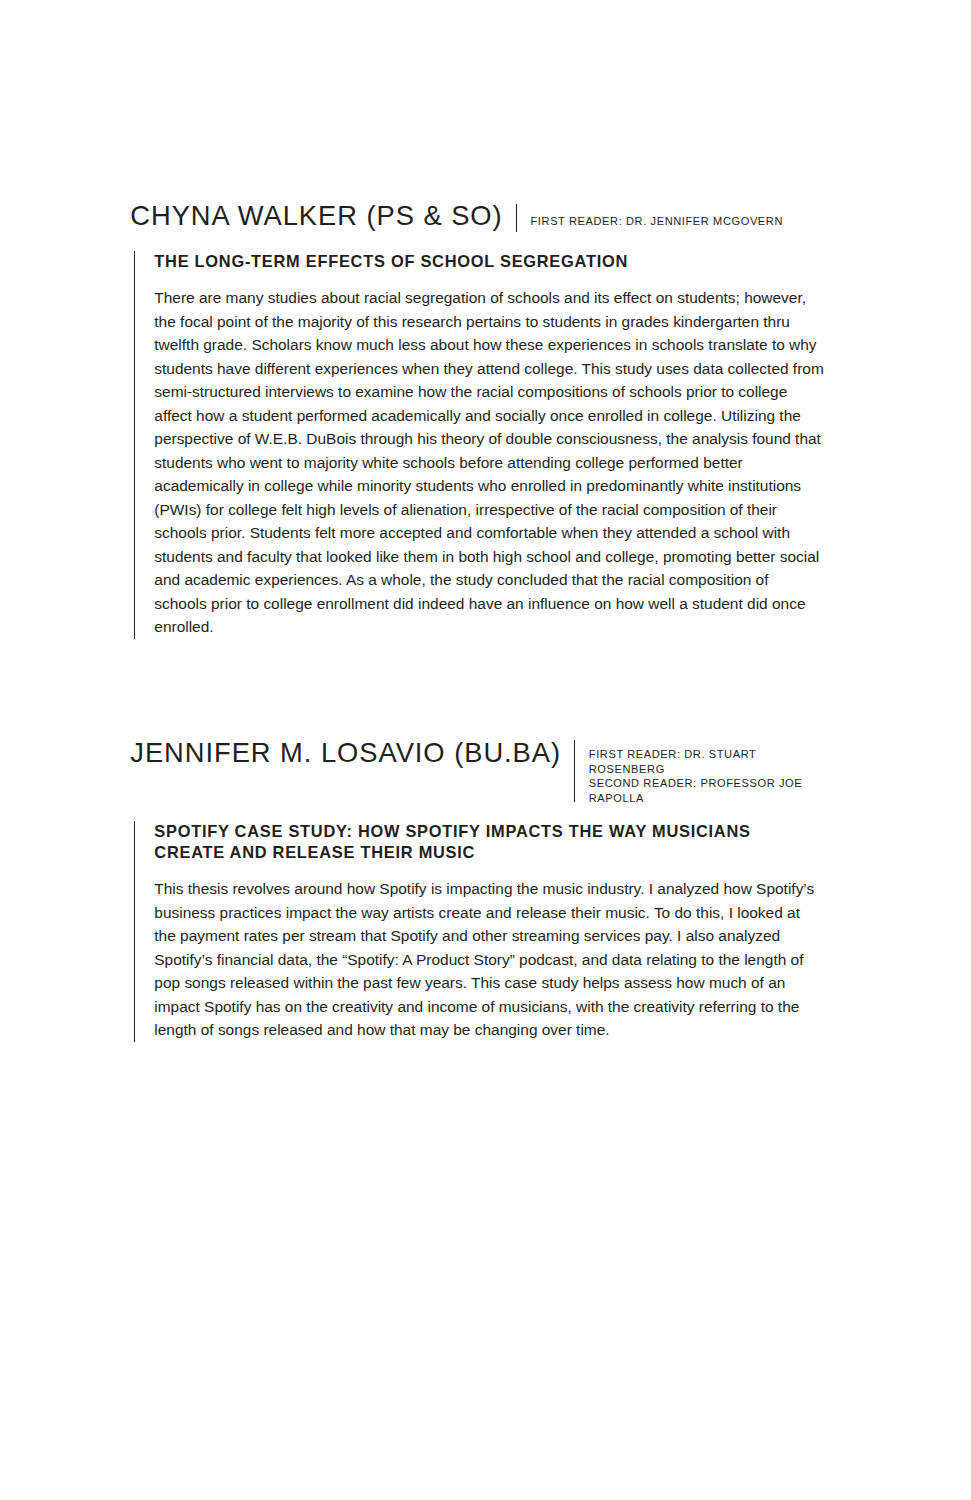CHYNA WALKER (PS & SO)
FIRST READER: DR. JENNIFER MCGOVERN
The Long-Term Effects of School Segregation
There are many studies about racial segregation of schools and its effect on students; however, the focal point of the majority of this research pertains to students in grades kindergarten thru twelfth grade. Scholars know much less about how these experiences in schools translate to why students have different experiences when they attend college. This study uses data collected from semi-structured interviews to examine how the racial compositions of schools prior to college affect how a student performed academically and socially once enrolled in college. Utilizing the perspective of W.E.B. DuBois through his theory of double consciousness, the analysis found that students who went to majority white schools before attending college performed better academically in college while minority students who enrolled in predominantly white institutions (PWIs) for college felt high levels of alienation, irrespective of the racial composition of their schools prior. Students felt more accepted and comfortable when they attended a school with students and faculty that looked like them in both high school and college, promoting better social and academic experiences. As a whole, the study concluded that the racial composition of schools prior to college enrollment did indeed have an influence on how well a student did once enrolled.
JENNIFER M. LOSAVIO (BU.BA)
FIRST READER: DR. STUART ROSENBERG
SECOND READER: PROFESSOR JOE RAPOLLA
Spotify Case Study: How Spotify Impacts the Way Musicians Create and Release Their Music
This thesis revolves around how Spotify is impacting the music industry. I analyzed how Spotify’s business practices impact the way artists create and release their music. To do this, I looked at the payment rates per stream that Spotify and other streaming services pay. I also analyzed Spotify’s financial data, the “Spotify: A Product Story” podcast, and data relating to the length of pop songs released within the past few years. This case study helps assess how much of an impact Spotify has on the creativity and income of musicians, with the creativity referring to the length of songs released and how that may be changing over time.